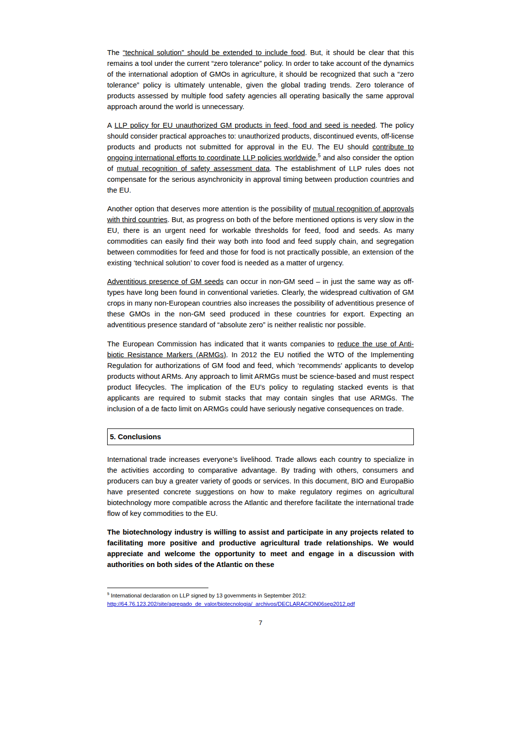The “technical solution” should be extended to include food. But, it should be clear that this remains a tool under the current “zero tolerance” policy. In order to take account of the dynamics of the international adoption of GMOs in agriculture, it should be recognized that such a “zero tolerance” policy is ultimately untenable, given the global trading trends. Zero tolerance of products assessed by multiple food safety agencies all operating basically the same approval approach around the world is unnecessary.
A LLP policy for EU unauthorized GM products in feed, food and seed is needed. The policy should consider practical approaches to: unauthorized products, discontinued events, off-license products and products not submitted for approval in the EU. The EU should contribute to ongoing international efforts to coordinate LLP policies worldwide,5 and also consider the option of mutual recognition of safety assessment data. The establishment of LLP rules does not compensate for the serious asynchronicity in approval timing between production countries and the EU.
Another option that deserves more attention is the possibility of mutual recognition of approvals with third countries. But, as progress on both of the before mentioned options is very slow in the EU, there is an urgent need for workable thresholds for feed, food and seeds. As many commodities can easily find their way both into food and feed supply chain, and segregation between commodities for feed and those for food is not practically possible, an extension of the existing ‘technical solution’ to cover food is needed as a matter of urgency.
Adventitious presence of GM seeds can occur in non-GM seed – in just the same way as off-types have long been found in conventional varieties. Clearly, the widespread cultivation of GM crops in many non-European countries also increases the possibility of adventitious presence of these GMOs in the non-GM seed produced in these countries for export. Expecting an adventitious presence standard of “absolute zero” is neither realistic nor possible.
The European Commission has indicated that it wants companies to reduce the use of Anti-biotic Resistance Markers (ARMGs). In 2012 the EU notified the WTO of the Implementing Regulation for authorizations of GM food and feed, which ‘recommends’ applicants to develop products without ARMs. Any approach to limit ARMGs must be science-based and must respect product lifecycles. The implication of the EU’s policy to regulating stacked events is that applicants are required to submit stacks that may contain singles that use ARMGs. The inclusion of a de facto limit on ARMGs could have seriously negative consequences on trade.
5. Conclusions
International trade increases everyone’s livelihood. Trade allows each country to specialize in the activities according to comparative advantage. By trading with others, consumers and producers can buy a greater variety of goods or services. In this document, BIO and EuropaBio have presented concrete suggestions on how to make regulatory regimes on agricultural biotechnology more compatible across the Atlantic and therefore facilitate the international trade flow of key commodities to the EU.
The biotechnology industry is willing to assist and participate in any projects related to facilitating more positive and productive agricultural trade relationships. We would appreciate and welcome the opportunity to meet and engage in a discussion with authorities on both sides of the Atlantic on these
5 International declaration on LLP signed by 13 governments in September 2012:
http://64.76.123.202/site/agregado_de_valor/biotecnologia/_archivos/DECLARACION06sep2012.pdf
7